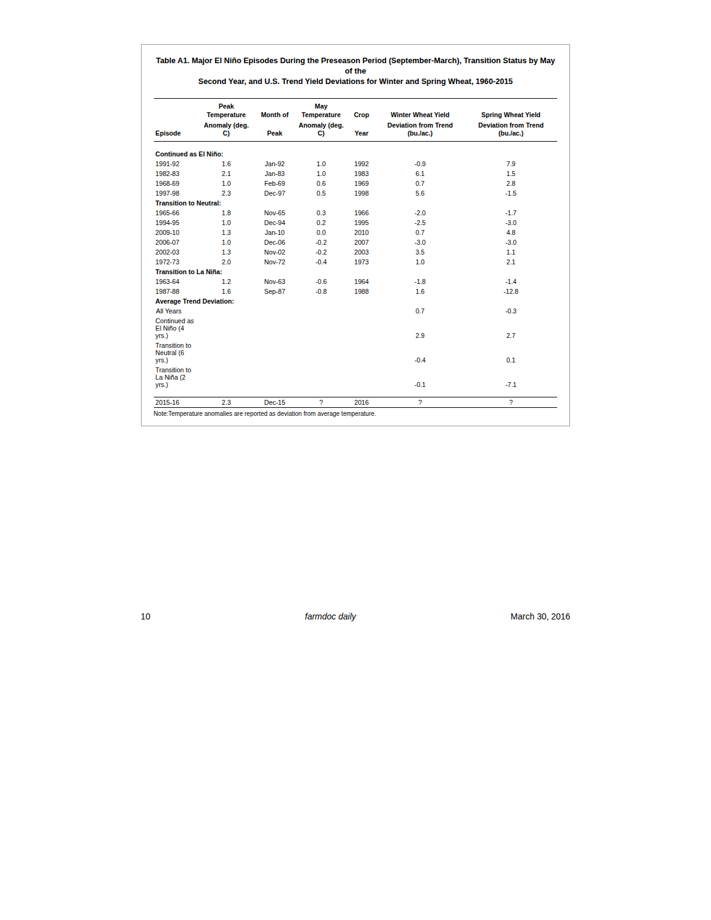Table A1. Major El Niño Episodes During the Preseason Period (September-March), Transition Status by May of the
Second Year, and U.S. Trend Yield Deviations for Winter and Spring Wheat, 1960-2015
| | Peak Temperature | Month of | May Temperature | Crop | Winter Wheat Yield | Spring Wheat Yield |
| --- | --- | --- | --- | --- | --- | --- |
| Episode | Anomaly (deg. C) | Peak | Anomaly (deg. C) | Year | Deviation from Trend (bu./ac.) | Deviation from Trend (bu./ac.) |
| Continued as El Niño: |
| 1991-92 | 1.6 | Jan-92 | 1.0 | 1992 | -0.9 | 7.9 |
| 1982-83 | 2.1 | Jan-83 | 1.0 | 1983 | 6.1 | 1.5 |
| 1968-69 | 1.0 | Feb-69 | 0.6 | 1969 | 0.7 | 2.8 |
| 1997-98 | 2.3 | Dec-97 | 0.5 | 1998 | 5.6 | -1.5 |
| Transition to Neutral: |
| 1965-66 | 1.8 | Nov-65 | 0.3 | 1966 | -2.0 | -1.7 |
| 1994-95 | 1.0 | Dec-94 | 0.2 | 1995 | -2.5 | -3.0 |
| 2009-10 | 1.3 | Jan-10 | 0.0 | 2010 | 0.7 | 4.8 |
| 2006-07 | 1.0 | Dec-06 | -0.2 | 2007 | -3.0 | -3.0 |
| 2002-03 | 1.3 | Nov-02 | -0.2 | 2003 | 3.5 | 1.1 |
| 1972-73 | 2.0 | Nov-72 | -0.4 | 1973 | 1.0 | 2.1 |
| Transition to La Niña: |
| 1963-64 | 1.2 | Nov-63 | -0.6 | 1964 | -1.8 | -1.4 |
| 1987-88 | 1.6 | Sep-87 | -0.8 | 1988 | 1.6 | -12.8 |
| Average Trend Deviation: |
| All Years | | | | | 0.7 | -0.3 |
| Continued as El Niño (4 yrs.) | | | | | 2.9 | 2.7 |
| Transition to Neutral (6 yrs.) | | | | | -0.4 | 0.1 |
| Transition to La Niña (2 yrs.) | | | | | -0.1 | -7.1 |
| 2015-16 | 2.3 | Dec-15 | ? | 2016 | ? | ? |
Note:Temperature anomalies are reported as deviation from average temperature.
10
farmdoc daily
March 30, 2016